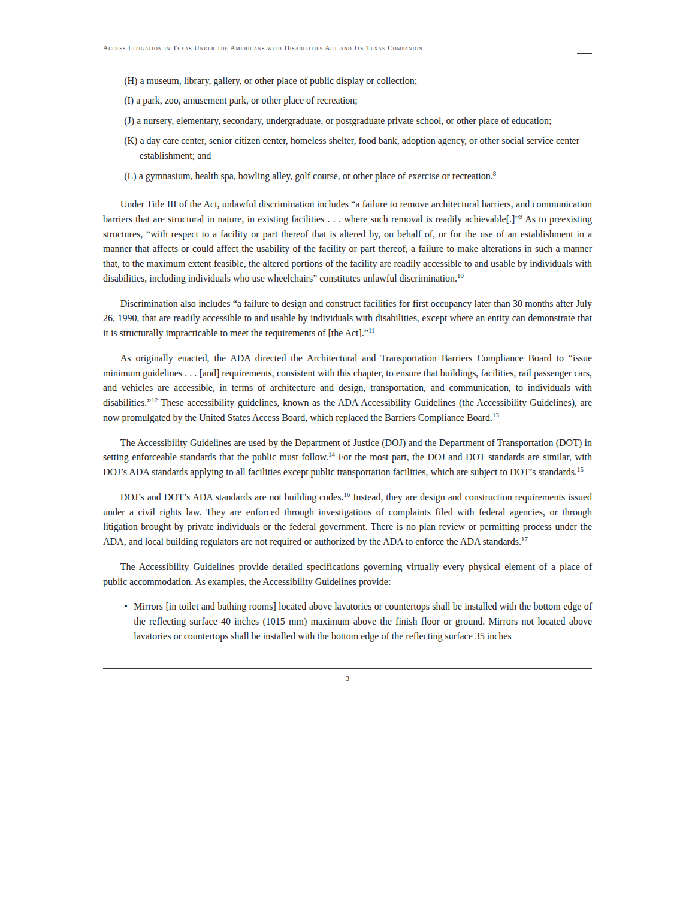Access Litigation in Texas Under the Americans with Disabilities Act and Its Texas Companion
(H) a museum, library, gallery, or other place of public display or collection;
(I) a park, zoo, amusement park, or other place of recreation;
(J) a nursery, elementary, secondary, undergraduate, or postgraduate private school, or other place of education;
(K) a day care center, senior citizen center, homeless shelter, food bank, adoption agency, or other social service center establishment; and
(L) a gymnasium, health spa, bowling alley, golf course, or other place of exercise or recreation.8
Under Title III of the Act, unlawful discrimination includes “a failure to remove architectural barriers, and communication barriers that are structural in nature, in existing facilities . . . where such removal is readily achievable[.]”9 As to preexisting structures, “with respect to a facility or part thereof that is altered by, on behalf of, or for the use of an establishment in a manner that affects or could affect the usability of the facility or part thereof, a failure to make alterations in such a manner that, to the maximum extent feasible, the altered portions of the facility are readily accessible to and usable by individuals with disabilities, including individuals who use wheelchairs” constitutes unlawful discrimination.10
Discrimination also includes “a failure to design and construct facilities for first occupancy later than 30 months after July 26, 1990, that are readily accessible to and usable by individuals with disabilities, except where an entity can demonstrate that it is structurally impracticable to meet the requirements of [the Act].”11
As originally enacted, the ADA directed the Architectural and Transportation Barriers Compliance Board to “issue minimum guidelines . . . [and] requirements, consistent with this chapter, to ensure that buildings, facilities, rail passenger cars, and vehicles are accessible, in terms of architecture and design, transportation, and communication, to individuals with disabilities.”12 These accessibility guidelines, known as the ADA Accessibility Guidelines (the Accessibility Guidelines), are now promulgated by the United States Access Board, which replaced the Barriers Compliance Board.13
The Accessibility Guidelines are used by the Department of Justice (DOJ) and the Department of Transportation (DOT) in setting enforceable standards that the public must follow.14 For the most part, the DOJ and DOT standards are similar, with DOJ’s ADA standards applying to all facilities except public transportation facilities, which are subject to DOT’s standards.15
DOJ’s and DOT’s ADA standards are not building codes.16 Instead, they are design and construction requirements issued under a civil rights law. They are enforced through investigations of complaints filed with federal agencies, or through litigation brought by private individuals or the federal government. There is no plan review or permitting process under the ADA, and local building regulators are not required or authorized by the ADA to enforce the ADA standards.17
The Accessibility Guidelines provide detailed specifications governing virtually every physical element of a place of public accommodation. As examples, the Accessibility Guidelines provide:
Mirrors [in toilet and bathing rooms] located above lavatories or countertops shall be installed with the bottom edge of the reflecting surface 40 inches (1015 mm) maximum above the finish floor or ground. Mirrors not located above lavatories or countertops shall be installed with the bottom edge of the reflecting surface 35 inches
3